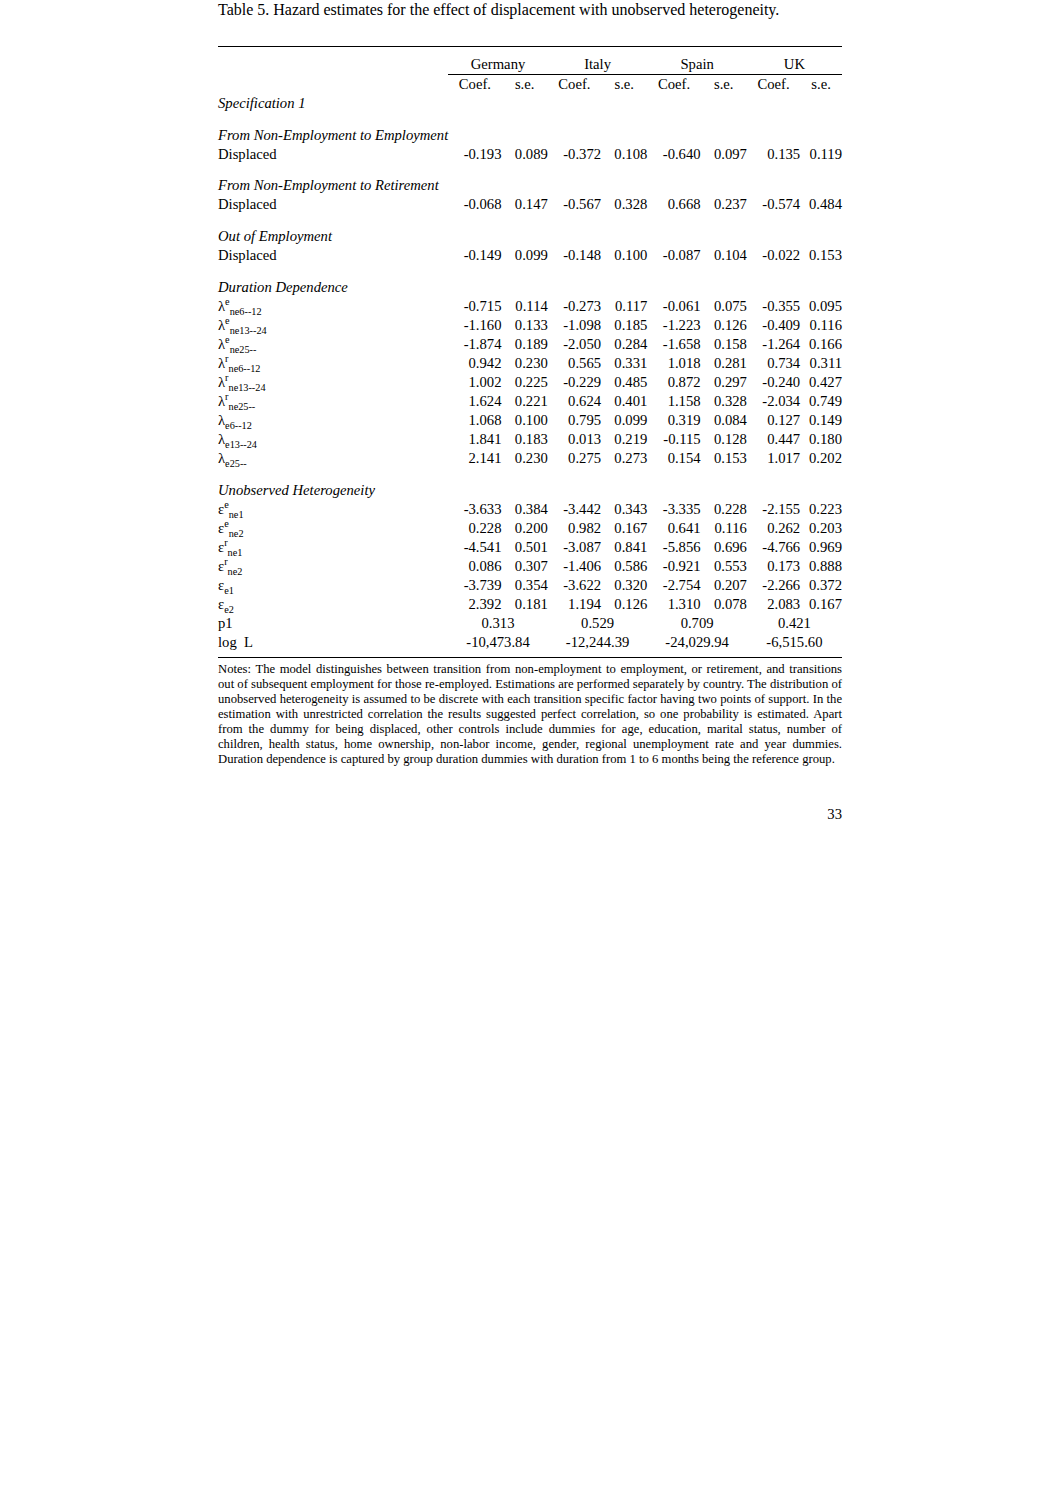Table 5. Hazard estimates for the effect of displacement with unobserved heterogeneity.
| | Germany | Italy | Spain | UK |
| | Coef. | s.e. | Coef. | s.e. | Coef. | s.e. | Coef. | s.e. |
| Specification 1 | |
| From Non-Employment to Employment | |
| Displaced | -0.193 | 0.089 | -0.372 | 0.108 | -0.640 | 0.097 | 0.135 | 0.119 |
| From Non-Employment to Retirement | |
| Displaced | -0.068 | 0.147 | -0.567 | 0.328 | 0.668 | 0.237 | -0.574 | 0.484 |
| Out of Employment | |
| Displaced | -0.149 | 0.099 | -0.148 | 0.100 | -0.087 | 0.104 | -0.022 | 0.153 |
| Duration Dependence | |
| λ e ne6--12 | -0.715 | 0.114 | -0.273 | 0.117 | -0.061 | 0.075 | -0.355 | 0.095 |
| λ e ne13--24 | -1.160 | 0.133 | -1.098 | 0.185 | -1.223 | 0.126 | -0.409 | 0.116 |
| λ e ne25-- | -1.874 | 0.189 | -2.050 | 0.284 | -1.658 | 0.158 | -1.264 | 0.166 |
| λ r ne6--12 | 0.942 | 0.230 | 0.565 | 0.331 | 1.018 | 0.281 | 0.734 | 0.311 |
| λ r ne13--24 | 1.002 | 0.225 | -0.229 | 0.485 | 0.872 | 0.297 | -0.240 | 0.427 |
| λ r ne25-- | 1.624 | 0.221 | 0.624 | 0.401 | 1.158 | 0.328 | -2.034 | 0.749 |
| λ e6--12 | 1.068 | 0.100 | 0.795 | 0.099 | 0.319 | 0.084 | 0.127 | 0.149 |
| λ e13--24 | 1.841 | 0.183 | 0.013 | 0.219 | -0.115 | 0.128 | 0.447 | 0.180 |
| λ e25-- | 2.141 | 0.230 | 0.275 | 0.273 | 0.154 | 0.153 | 1.017 | 0.202 |
| Unobserved Heterogeneity | |
| ε e ne1 | -3.633 | 0.384 | -3.442 | 0.343 | -3.335 | 0.228 | -2.155 | 0.223 |
| ε e ne2 | 0.228 | 0.200 | 0.982 | 0.167 | 0.641 | 0.116 | 0.262 | 0.203 |
| ε r ne1 | -4.541 | 0.501 | -3.087 | 0.841 | -5.856 | 0.696 | -4.766 | 0.969 |
| ε r ne2 | 0.086 | 0.307 | -1.406 | 0.586 | -0.921 | 0.553 | 0.173 | 0.888 |
| ε e1 | -3.739 | 0.354 | -3.622 | 0.320 | -2.754 | 0.207 | -2.266 | 0.372 |
| ε e2 | 2.392 | 0.181 | 1.194 | 0.126 | 1.310 | 0.078 | 2.083 | 0.167 |
| p1 | 0.313 | 0.529 | 0.709 | 0.421 |
| log L | -10,473.84 | -12,244.39 | -24,029.94 | -6,515.60 |
Notes: The model distinguishes between transition from non-employment to employment, or retirement, and transitions out of subsequent employment for those re-employed. Estimations are performed separately by country. The distribution of unobserved heterogeneity is assumed to be discrete with each transition specific factor having two points of support. In the estimation with unrestricted correlation the results suggested perfect correlation, so one probability is estimated. Apart from the dummy for being displaced, other controls include dummies for age, education, marital status, number of children, health status, home ownership, non-labor income, gender, regional unemployment rate and year dummies. Duration dependence is captured by group duration dummies with duration from 1 to 6 months being the reference group.
33